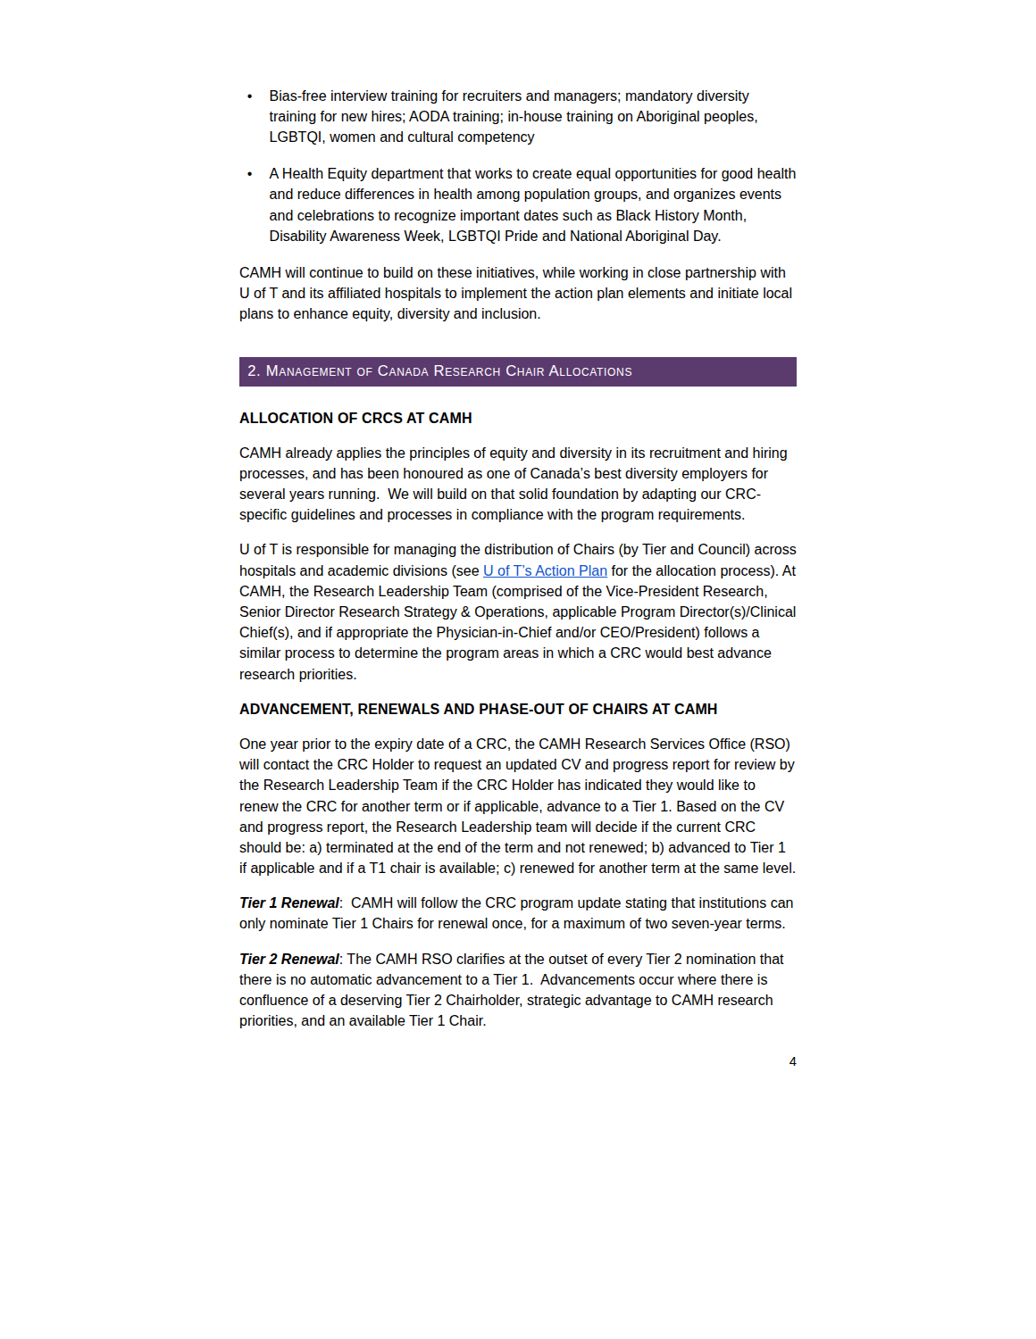Bias-free interview training for recruiters and managers; mandatory diversity training for new hires; AODA training; in-house training on Aboriginal peoples, LGBTQI, women and cultural competency
A Health Equity department that works to create equal opportunities for good health and reduce differences in health among population groups, and organizes events and celebrations to recognize important dates such as Black History Month, Disability Awareness Week, LGBTQI Pride and National Aboriginal Day.
CAMH will continue to build on these initiatives, while working in close partnership with U of T and its affiliated hospitals to implement the action plan elements and initiate local plans to enhance equity, diversity and inclusion.
2. Management of Canada Research Chair Allocations
ALLOCATION OF CRCS AT CAMH
CAMH already applies the principles of equity and diversity in its recruitment and hiring processes, and has been honoured as one of Canada’s best diversity employers for several years running. We will build on that solid foundation by adapting our CRC-specific guidelines and processes in compliance with the program requirements.
U of T is responsible for managing the distribution of Chairs (by Tier and Council) across hospitals and academic divisions (see U of T’s Action Plan for the allocation process). At CAMH, the Research Leadership Team (comprised of the Vice-President Research, Senior Director Research Strategy & Operations, applicable Program Director(s)/Clinical Chief(s), and if appropriate the Physician-in-Chief and/or CEO/President) follows a similar process to determine the program areas in which a CRC would best advance research priorities.
ADVANCEMENT, RENEWALS AND PHASE-OUT OF CHAIRS AT CAMH
One year prior to the expiry date of a CRC, the CAMH Research Services Office (RSO) will contact the CRC Holder to request an updated CV and progress report for review by the Research Leadership Team if the CRC Holder has indicated they would like to renew the CRC for another term or if applicable, advance to a Tier 1. Based on the CV and progress report, the Research Leadership team will decide if the current CRC should be: a) terminated at the end of the term and not renewed; b) advanced to Tier 1 if applicable and if a T1 chair is available; c) renewed for another term at the same level.
Tier 1 Renewal: CAMH will follow the CRC program update stating that institutions can only nominate Tier 1 Chairs for renewal once, for a maximum of two seven-year terms.
Tier 2 Renewal: The CAMH RSO clarifies at the outset of every Tier 2 nomination that there is no automatic advancement to a Tier 1. Advancements occur where there is confluence of a deserving Tier 2 Chairholder, strategic advantage to CAMH research priorities, and an available Tier 1 Chair.
4